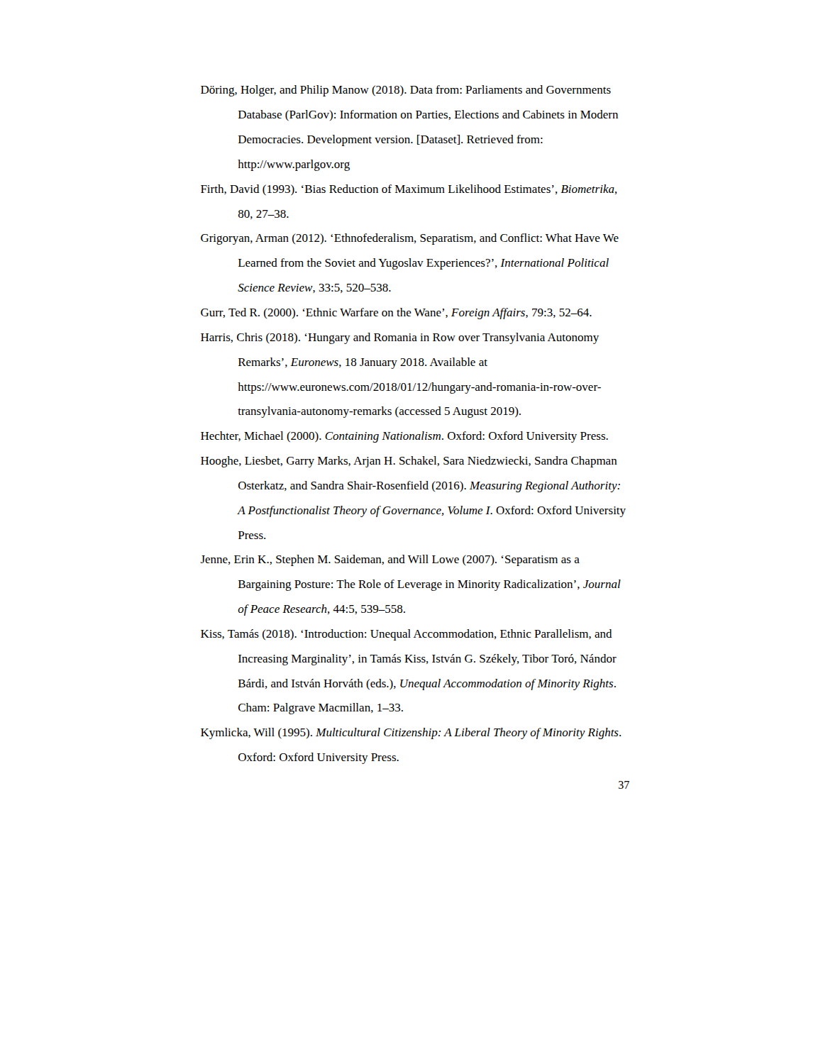Döring, Holger, and Philip Manow (2018). Data from: Parliaments and Governments Database (ParlGov): Information on Parties, Elections and Cabinets in Modern Democracies. Development version. [Dataset]. Retrieved from: http://www.parlgov.org
Firth, David (1993). ‘Bias Reduction of Maximum Likelihood Estimates’, Biometrika, 80, 27–38.
Grigoryan, Arman (2012). ‘Ethnofederalism, Separatism, and Conflict: What Have We Learned from the Soviet and Yugoslav Experiences?’, International Political Science Review, 33:5, 520–538.
Gurr, Ted R. (2000). ‘Ethnic Warfare on the Wane’, Foreign Affairs, 79:3, 52–64.
Harris, Chris (2018). ‘Hungary and Romania in Row over Transylvania Autonomy Remarks’, Euronews, 18 January 2018. Available at https://www.euronews.com/2018/01/12/hungary-and-romania-in-row-over-transylvania-autonomy-remarks (accessed 5 August 2019).
Hechter, Michael (2000). Containing Nationalism. Oxford: Oxford University Press.
Hooghe, Liesbet, Garry Marks, Arjan H. Schakel, Sara Niedzwiecki, Sandra Chapman Osterkatz, and Sandra Shair-Rosenfield (2016). Measuring Regional Authority: A Postfunctionalist Theory of Governance, Volume I. Oxford: Oxford University Press.
Jenne, Erin K., Stephen M. Saideman, and Will Lowe (2007). ‘Separatism as a Bargaining Posture: The Role of Leverage in Minority Radicalization’, Journal of Peace Research, 44:5, 539–558.
Kiss, Tamás (2018). ‘Introduction: Unequal Accommodation, Ethnic Parallelism, and Increasing Marginality’, in Tamás Kiss, István G. Székely, Tibor Toró, Nándor Bárdi, and István Horváth (eds.), Unequal Accommodation of Minority Rights. Cham: Palgrave Macmillan, 1–33.
Kymlicka, Will (1995). Multicultural Citizenship: A Liberal Theory of Minority Rights. Oxford: Oxford University Press.
37